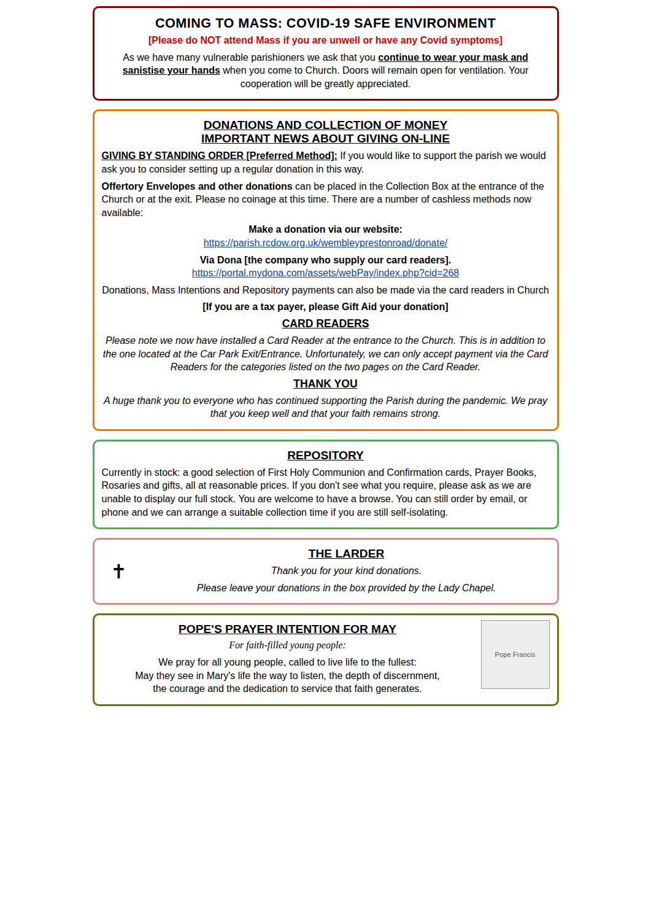COMING TO MASS: COVID-19 SAFE ENVIRONMENT
[Please do NOT attend Mass if you are unwell or have any Covid symptoms]
As we have many vulnerable parishioners we ask that you continue to wear your mask and sanistise your hands when you come to Church. Doors will remain open for ventilation. Your cooperation will be greatly appreciated.
DONATIONS AND COLLECTION OF MONEY
IMPORTANT NEWS ABOUT GIVING ON-LINE
GIVING BY STANDING ORDER [Preferred Method]: If you would like to support the parish we would ask you to consider setting up a regular donation in this way.
Offertory Envelopes and other donations can be placed in the Collection Box at the entrance of the Church or at the exit. Please no coinage at this time. There are a number of cashless methods now available:
Make a donation via our website:
https://parish.rcdow.org.uk/wembleyprestonroad/donate/
Via Dona [the company who supply our card readers].
https://portal.mydona.com/assets/webPay/index.php?cid=268
Donations, Mass Intentions and Repository payments can also be made via the card readers in Church
[If you are a tax payer, please Gift Aid your donation]
CARD READERS
Please note we now have installed a Card Reader at the entrance to the Church. This is in addition to the one located at the Car Park Exit/Entrance. Unfortunately, we can only accept payment via the Card Readers for the categories listed on the two pages on the Card Reader.
THANK YOU
A huge thank you to everyone who has continued supporting the Parish during the pandemic. We pray that you keep well and that your faith remains strong.
REPOSITORY
Currently in stock: a good selection of First Holy Communion and Confirmation cards, Prayer Books, Rosaries and gifts, all at reasonable prices. If you don't see what you require, please ask as we are unable to display our full stock. You are welcome to have a browse. You can still order by email, or phone and we can arrange a suitable collection time if you are still self-isolating.
✝
THE LARDER
Thank you for your kind donations.
Please leave your donations in the box provided by the Lady Chapel.
POPE'S PRAYER INTENTION FOR MAY
For faith-filled young people:
We pray for all young people, called to live life to the fullest:
May they see in Mary's life the way to listen, the depth of discernment,
the courage and the dedication to service that faith generates.
Pope Francis